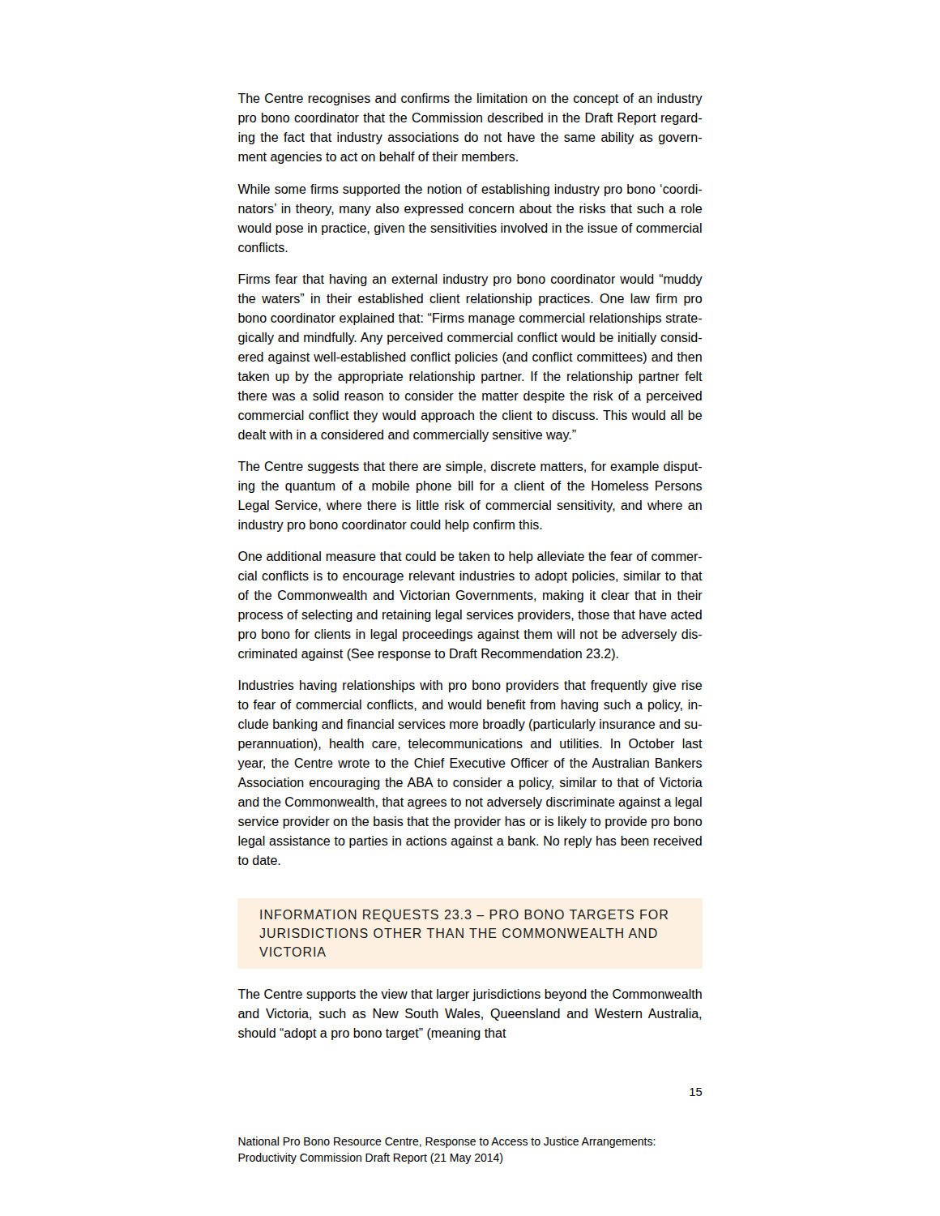The Centre recognises and confirms the limitation on the concept of an industry pro bono coordinator that the Commission described in the Draft Report regarding the fact that industry associations do not have the same ability as government agencies to act on behalf of their members.
While some firms supported the notion of establishing industry pro bono ‘coordinators’ in theory, many also expressed concern about the risks that such a role would pose in practice, given the sensitivities involved in the issue of commercial conflicts.
Firms fear that having an external industry pro bono coordinator would “muddy the waters” in their established client relationship practices. One law firm pro bono coordinator explained that: “Firms manage commercial relationships strategically and mindfully. Any perceived commercial conflict would be initially considered against well-established conflict policies (and conflict committees) and then taken up by the appropriate relationship partner. If the relationship partner felt there was a solid reason to consider the matter despite the risk of a perceived commercial conflict they would approach the client to discuss. This would all be dealt with in a considered and commercially sensitive way.”
The Centre suggests that there are simple, discrete matters, for example disputing the quantum of a mobile phone bill for a client of the Homeless Persons Legal Service, where there is little risk of commercial sensitivity, and where an industry pro bono coordinator could help confirm this.
One additional measure that could be taken to help alleviate the fear of commercial conflicts is to encourage relevant industries to adopt policies, similar to that of the Commonwealth and Victorian Governments, making it clear that in their process of selecting and retaining legal services providers, those that have acted pro bono for clients in legal proceedings against them will not be adversely discriminated against (See response to Draft Recommendation 23.2).
Industries having relationships with pro bono providers that frequently give rise to fear of commercial conflicts, and would benefit from having such a policy, include banking and financial services more broadly (particularly insurance and superannuation), health care, telecommunications and utilities. In October last year, the Centre wrote to the Chief Executive Officer of the Australian Bankers Association encouraging the ABA to consider a policy, similar to that of Victoria and the Commonwealth, that agrees to not adversely discriminate against a legal service provider on the basis that the provider has or is likely to provide pro bono legal assistance to parties in actions against a bank. No reply has been received to date.
Information Requests 23.3 – Pro Bono Targets for Jurisdictions other than the Commonwealth and Victoria
The Centre supports the view that larger jurisdictions beyond the Commonwealth and Victoria, such as New South Wales, Queensland and Western Australia, should “adopt a pro bono target” (meaning that
15
National Pro Bono Resource Centre, Response to Access to Justice Arrangements: Productivity Commission Draft Report (21 May 2014)